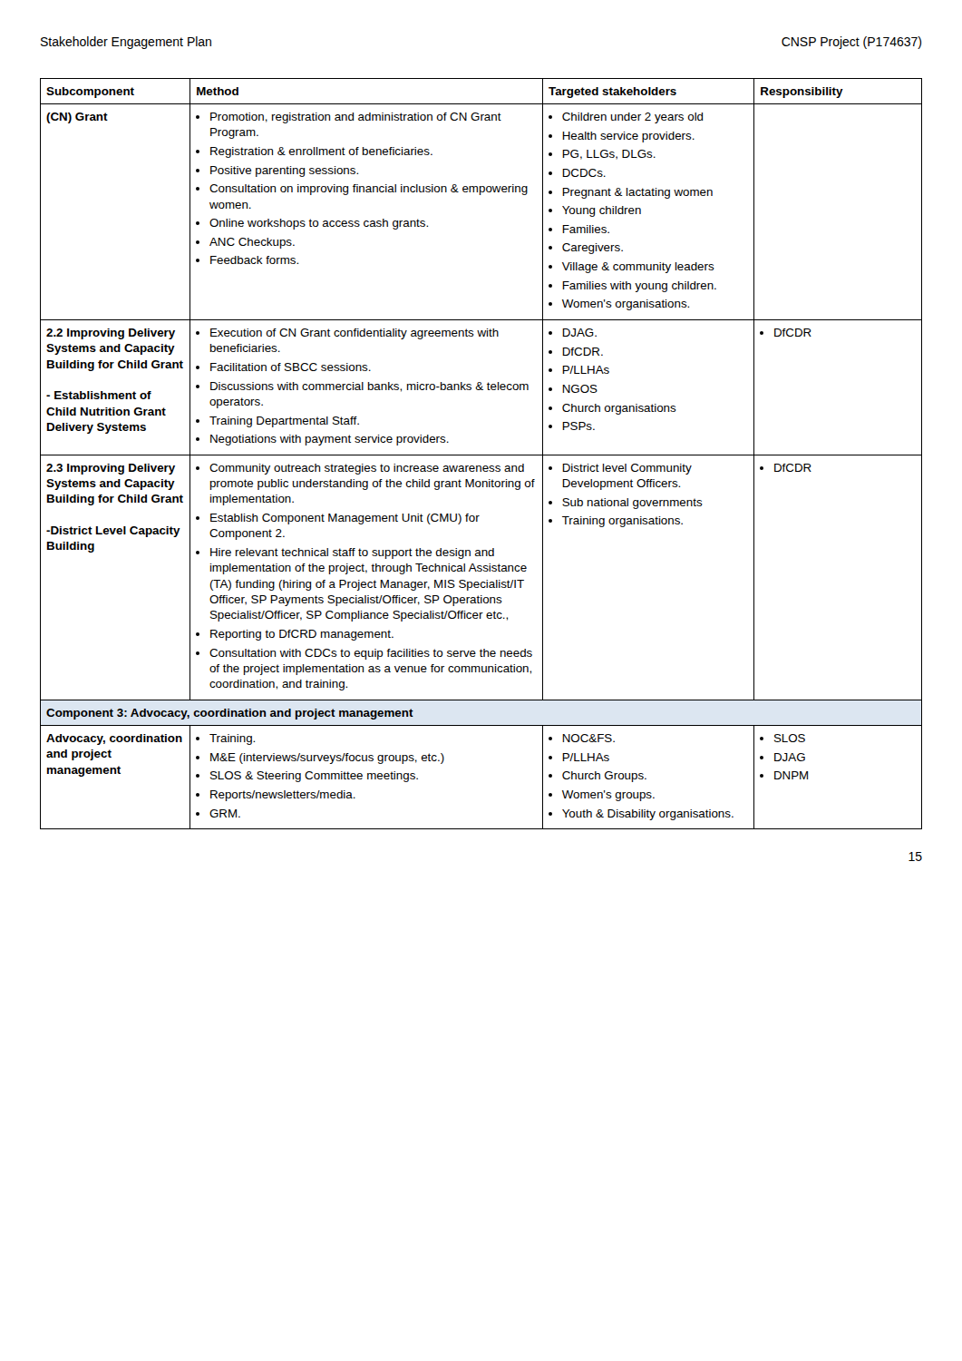Stakeholder Engagement Plan CNSP Project (P174637)
| Subcomponent | Method | Targeted stakeholders | Responsibility |
| --- | --- | --- | --- |
| (CN) Grant | Promotion, registration and administration of CN Grant Program. Registration & enrollment of beneficiaries. Positive parenting sessions. Consultation on improving financial inclusion & empowering women. Online workshops to access cash grants. ANC Checkups. Feedback forms. | Children under 2 years old Health service providers. PG, LLGs, DLGs. DCDCs. Pregnant & lactating women Young children Families. Caregivers. Village & community leaders Families with young children. Women's organisations. | |
| 2.2 Improving Delivery Systems and Capacity Building for Child Grant - Establishment of Child Nutrition Grant Delivery Systems | Execution of CN Grant confidentiality agreements with beneficiaries. Facilitation of SBCC sessions. Discussions with commercial banks, micro-banks & telecom operators. Training Departmental Staff. Negotiations with payment service providers. | DJAG. DfCDR. P/LLHAs NGOS Church organisations PSPs. | DfCDR |
| 2.3 Improving Delivery Systems and Capacity Building for Child Grant -District Level Capacity Building | Community outreach strategies to increase awareness and promote public understanding of the child grant Monitoring of implementation. Establish Component Management Unit (CMU) for Component 2. Hire relevant technical staff to support the design and implementation of the project, through Technical Assistance (TA) funding (hiring of a Project Manager, MIS Specialist/IT Officer, SP Payments Specialist/Officer, SP Operations Specialist/Officer, SP Compliance Specialist/Officer etc., Reporting to DfCRD management. Consultation with CDCs to equip facilities to serve the needs of the project implementation as a venue for communication, coordination, and training. | District level Community Development Officers. Sub national governments Training organisations. | DfCDR |
| Component 3: Advocacy, coordination and project management |
| Advocacy, coordination and project management | Training. M&E (interviews/surveys/focus groups, etc.) SLOS & Steering Committee meetings. Reports/newsletters/media. GRM. | NOC&FS. P/LLHAs Church Groups. Women's groups. Youth & Disability organisations. | SLOS DJAG DNPM |
15